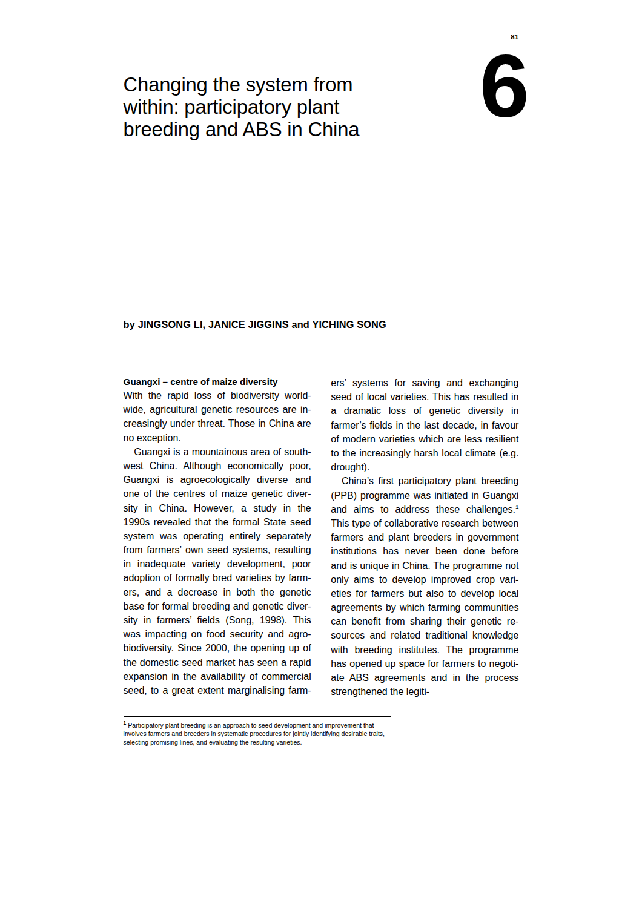81
Changing the system from within: participatory plant breeding and ABS in China
6
by JINGSONG LI, JANICE JIGGINS and YICHING SONG
Guangxi – centre of maize diversity
With the rapid loss of biodiversity worldwide, agricultural genetic resources are increasingly under threat. Those in China are no exception.
Guangxi is a mountainous area of southwest China. Although economically poor, Guangxi is agroecologically diverse and one of the centres of maize genetic diversity in China. However, a study in the 1990s revealed that the formal State seed system was operating entirely separately from farmers’ own seed systems, resulting in inadequate variety development, poor adoption of formally bred varieties by farmers, and a decrease in both the genetic base for formal breeding and genetic diversity in farmers’ fields (Song, 1998). This was impacting on food security and agrobiodiversity. Since 2000, the opening up of the domestic seed market has seen a rapid expansion in the availability of commercial seed, to a great extent marginalising farmers’ systems for saving and exchanging seed of local varieties. This has resulted in a dramatic loss of genetic diversity in farmer’s fields in the last decade, in favour of modern varieties which are less resilient to the increasingly harsh local climate (e.g. drought).
China’s first participatory plant breeding (PPB) programme was initiated in Guangxi and aims to address these challenges.1 This type of collaborative research between farmers and plant breeders in government institutions has never been done before and is unique in China. The programme not only aims to develop improved crop varieties for farmers but also to develop local agreements by which farming communities can benefit from sharing their genetic resources and related traditional knowledge with breeding institutes. The programme has opened up space for farmers to negotiate ABS agreements and in the process strengthened the legiti-
1 Participatory plant breeding is an approach to seed development and improvement that involves farmers and breeders in systematic procedures for jointly identifying desirable traits, selecting promising lines, and evaluating the resulting varieties.